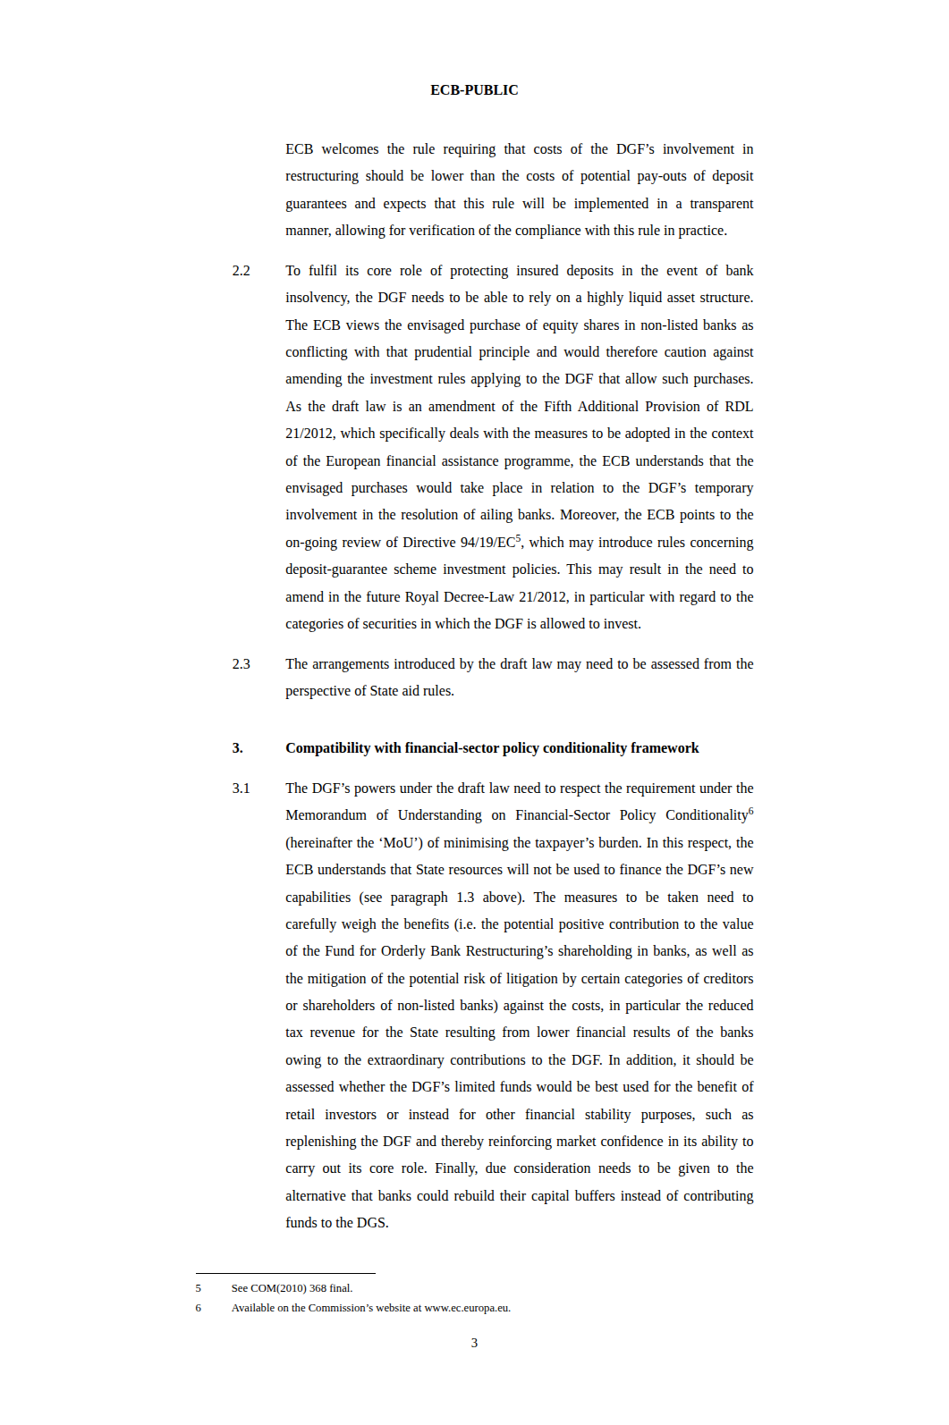ECB-PUBLIC
ECB welcomes the rule requiring that costs of the DGF’s involvement in restructuring should be lower than the costs of potential pay-outs of deposit guarantees and expects that this rule will be implemented in a transparent manner, allowing for verification of the compliance with this rule in practice.
2.2
To fulfil its core role of protecting insured deposits in the event of bank insolvency, the DGF needs to be able to rely on a highly liquid asset structure. The ECB views the envisaged purchase of equity shares in non-listed banks as conflicting with that prudential principle and would therefore caution against amending the investment rules applying to the DGF that allow such purchases. As the draft law is an amendment of the Fifth Additional Provision of RDL 21/2012, which specifically deals with the measures to be adopted in the context of the European financial assistance programme, the ECB understands that the envisaged purchases would take place in relation to the DGF’s temporary involvement in the resolution of ailing banks. Moreover, the ECB points to the on-going review of Directive 94/19/EC5, which may introduce rules concerning deposit-guarantee scheme investment policies. This may result in the need to amend in the future Royal Decree-Law 21/2012, in particular with regard to the categories of securities in which the DGF is allowed to invest.
2.3
The arrangements introduced by the draft law may need to be assessed from the perspective of State aid rules.
3.
Compatibility with financial-sector policy conditionality framework
3.1
The DGF’s powers under the draft law need to respect the requirement under the Memorandum of Understanding on Financial-Sector Policy Conditionality6 (hereinafter the ‘MoU’) of minimising the taxpayer’s burden. In this respect, the ECB understands that State resources will not be used to finance the DGF’s new capabilities (see paragraph 1.3 above). The measures to be taken need to carefully weigh the benefits (i.e. the potential positive contribution to the value of the Fund for Orderly Bank Restructuring’s shareholding in banks, as well as the mitigation of the potential risk of litigation by certain categories of creditors or shareholders of non-listed banks) against the costs, in particular the reduced tax revenue for the State resulting from lower financial results of the banks owing to the extraordinary contributions to the DGF. In addition, it should be assessed whether the DGF’s limited funds would be best used for the benefit of retail investors or instead for other financial stability purposes, such as replenishing the DGF and thereby reinforcing market confidence in its ability to carry out its core role. Finally, due consideration needs to be given to the alternative that banks could rebuild their capital buffers instead of contributing funds to the DGS.
5
See COM(2010) 368 final.
6
Available on the Commission’s website at www.ec.europa.eu.
3